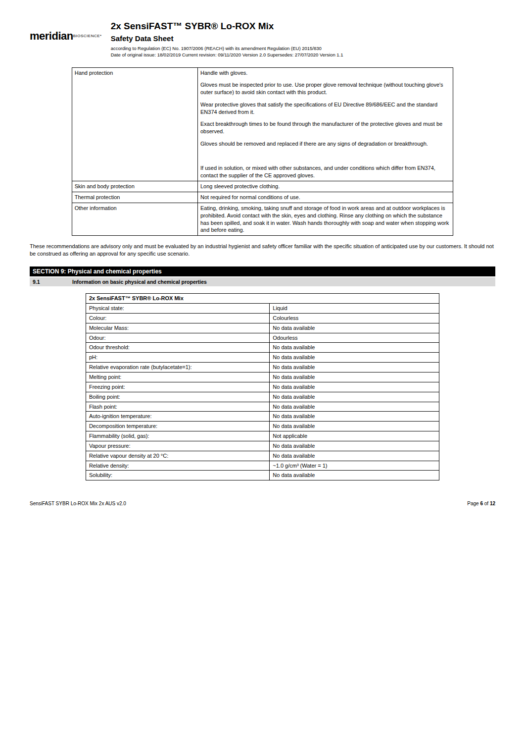meridian BIOSCIENCE*
2x SensiFAST™ SYBR® Lo-ROX Mix
Safety Data Sheet
according to Regulation (EC) No. 1907/2006 (REACH) with its amendment Regulation (EU) 2015/830
Date of original issue: 18/02/2019 Current revision: 09/11/2020 Version 2.0 Supersedes: 27/07/2020 Version 1.1
| Hand protection | Handle with gloves. Gloves must be inspected prior to use. Use proper glove removal technique (without touching glove's outer surface) to avoid skin contact with this product. Wear protective gloves that satisfy the specifications of EU Directive 89/686/EEC and the standard EN374 derived from it. Exact breakthrough times to be found through the manufacturer of the protective gloves and must be observed. Gloves should be removed and replaced if there are any signs of degradation or breakthrough. If used in solution, or mixed with other substances, and under conditions which differ from EN374, contact the supplier of the CE approved gloves. |
| Skin and body protection | Long sleeved protective clothing. |
| Thermal protection | Not required for normal conditions of use. |
| Other information | Eating, drinking, smoking, taking snuff and storage of food in work areas and at outdoor workplaces is prohibited. Avoid contact with the skin, eyes and clothing. Rinse any clothing on which the substance has been spilled, and soak it in water. Wash hands thoroughly with soap and water when stopping work and before eating. |
These recommendations are advisory only and must be evaluated by an industrial hygienist and safety officer familiar with the specific situation of anticipated use by our customers. It should not be construed as offering an approval for any specific use scenario.
SECTION 9: Physical and chemical properties
9.1 Information on basic physical and chemical properties
| 2x SensiFAST™ SYBR® Lo-ROX Mix |
| --- |
| Physical state: | Liquid |
| Colour: | Colourless |
| Molecular Mass: | No data available |
| Odour: | Odourless |
| Odour threshold: | No data available |
| pH: | No data available |
| Relative evaporation rate (butylacetate=1): | No data available |
| Melting point: | No data available |
| Freezing point: | No data available |
| Boiling point: | No data available |
| Flash point: | No data available |
| Auto-ignition temperature: | No data available |
| Decomposition temperature: | No data available |
| Flammability (solid, gas): | Not applicable |
| Vapour pressure: | No data available |
| Relative vapour density at 20 °C: | No data available |
| Relative density: | ~1.0 g/cm³ (Water = 1) |
| Solubility: | No data available |
SensiFAST SYBR Lo-ROX Mix 2x AUS v2.0 Page 6 of 12